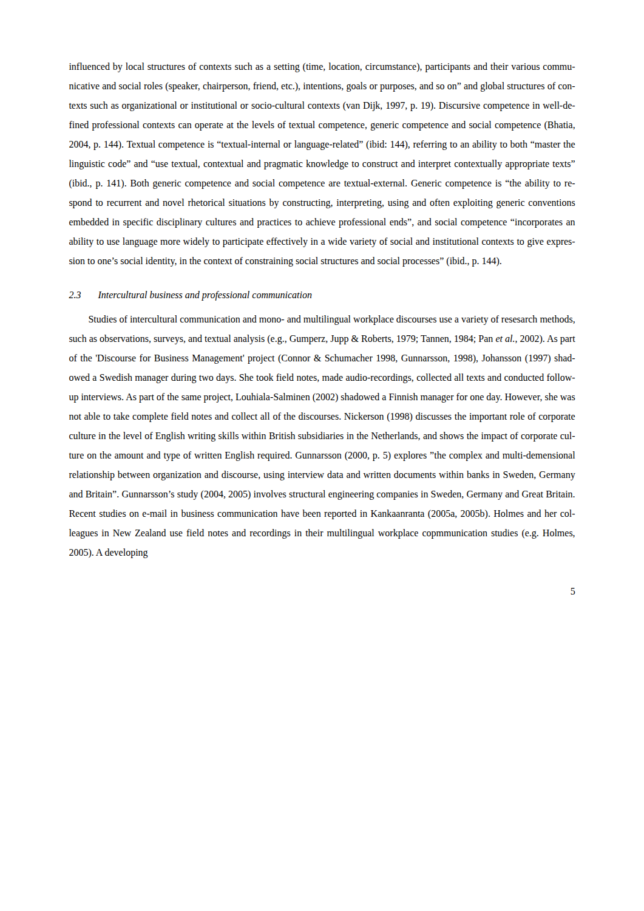influenced by local structures of contexts such as a setting (time, location, circumstance), participants and their various communicative and social roles (speaker, chairperson, friend, etc.), intentions, goals or purposes, and so on” and global structures of contexts such as organizational or institutional or socio-cultural contexts (van Dijk, 1997, p. 19). Discursive competence in well-defined professional contexts can operate at the levels of textual competence, generic competence and social competence (Bhatia, 2004, p. 144). Textual competence is “textual-internal or language-related” (ibid: 144), referring to an ability to both “master the linguistic code” and “use textual, contextual and pragmatic knowledge to construct and interpret contextually appropriate texts” (ibid., p. 141). Both generic competence and social competence are textual-external. Generic competence is “the ability to respond to recurrent and novel rhetorical situations by constructing, interpreting, using and often exploiting generic conventions embedded in specific disciplinary cultures and practices to achieve professional ends”, and social competence “incorporates an ability to use language more widely to participate effectively in a wide variety of social and institutional contexts to give expression to one’s social identity, in the context of constraining social structures and social processes” (ibid., p. 144).
2.3 Intercultural business and professional communication
Studies of intercultural communication and mono- and multilingual workplace discourses use a variety of resesarch methods, such as observations, surveys, and textual analysis (e.g., Gumperz, Jupp & Roberts, 1979; Tannen, 1984; Pan et al., 2002). As part of the 'Discourse for Business Management' project (Connor & Schumacher 1998, Gunnarsson, 1998), Johansson (1997) shadowed a Swedish manager during two days. She took field notes, made audio-recordings, collected all texts and conducted follow-up interviews. As part of the same project, Louhiala-Salminen (2002) shadowed a Finnish manager for one day. However, she was not able to take complete field notes and collect all of the discourses. Nickerson (1998) discusses the important role of corporate culture in the level of English writing skills within British subsidiaries in the Netherlands, and shows the impact of corporate culture on the amount and type of written English required. Gunnarsson (2000, p. 5) explores ”the complex and multi-demensional relationship between organization and discourse, using interview data and written documents within banks in Sweden, Germany and Britain”. Gunnarsson’s study (2004, 2005) involves structural engineering companies in Sweden, Germany and Great Britain. Recent studies on e-mail in business communication have been reported in Kankaanranta (2005a, 2005b). Holmes and her colleagues in New Zealand use field notes and recordings in their multilingual workplace copmmunication studies (e.g. Holmes, 2005). A developing
5